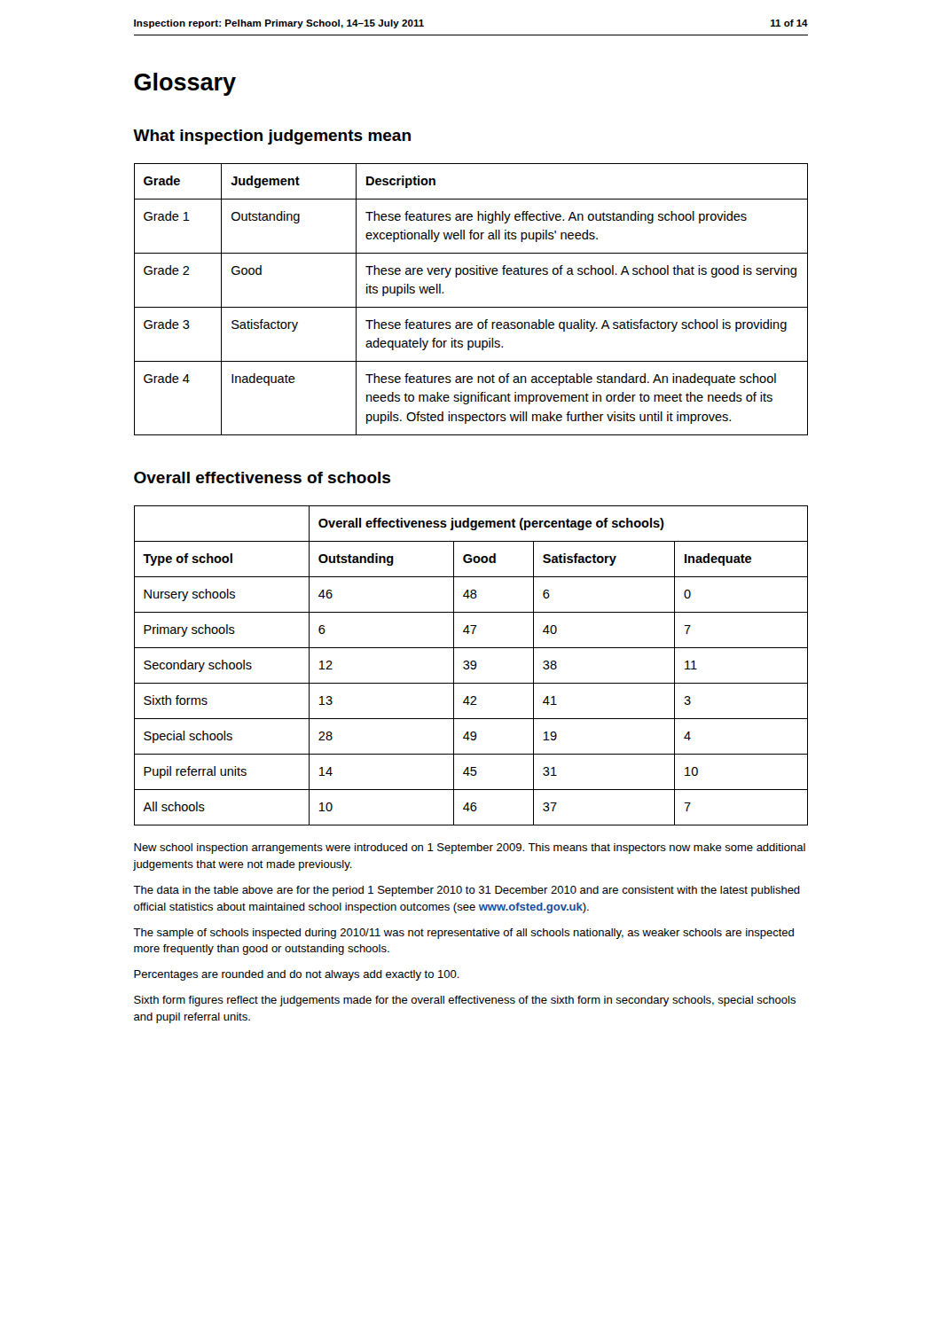Inspection report: Pelham Primary School, 14–15 July 2011
11 of 14
Glossary
What inspection judgements mean
| Grade | Judgement | Description |
| --- | --- | --- |
| Grade 1 | Outstanding | These features are highly effective. An outstanding school provides exceptionally well for all its pupils' needs. |
| Grade 2 | Good | These are very positive features of a school. A school that is good is serving its pupils well. |
| Grade 3 | Satisfactory | These features are of reasonable quality. A satisfactory school is providing adequately for its pupils. |
| Grade 4 | Inadequate | These features are not of an acceptable standard. An inadequate school needs to make significant improvement in order to meet the needs of its pupils. Ofsted inspectors will make further visits until it improves. |
Overall effectiveness of schools
| | Overall effectiveness judgement (percentage of schools) |
| --- | --- |
| Type of school | Outstanding | Good | Satisfactory | Inadequate |
| Nursery schools | 46 | 48 | 6 | 0 |
| Primary schools | 6 | 47 | 40 | 7 |
| Secondary schools | 12 | 39 | 38 | 11 |
| Sixth forms | 13 | 42 | 41 | 3 |
| Special schools | 28 | 49 | 19 | 4 |
| Pupil referral units | 14 | 45 | 31 | 10 |
| All schools | 10 | 46 | 37 | 7 |
New school inspection arrangements were introduced on 1 September 2009. This means that inspectors now make some additional judgements that were not made previously.
The data in the table above are for the period 1 September 2010 to 31 December 2010 and are consistent with the latest published official statistics about maintained school inspection outcomes (see www.ofsted.gov.uk).
The sample of schools inspected during 2010/11 was not representative of all schools nationally, as weaker schools are inspected more frequently than good or outstanding schools.
Percentages are rounded and do not always add exactly to 100.
Sixth form figures reflect the judgements made for the overall effectiveness of the sixth form in secondary schools, special schools and pupil referral units.